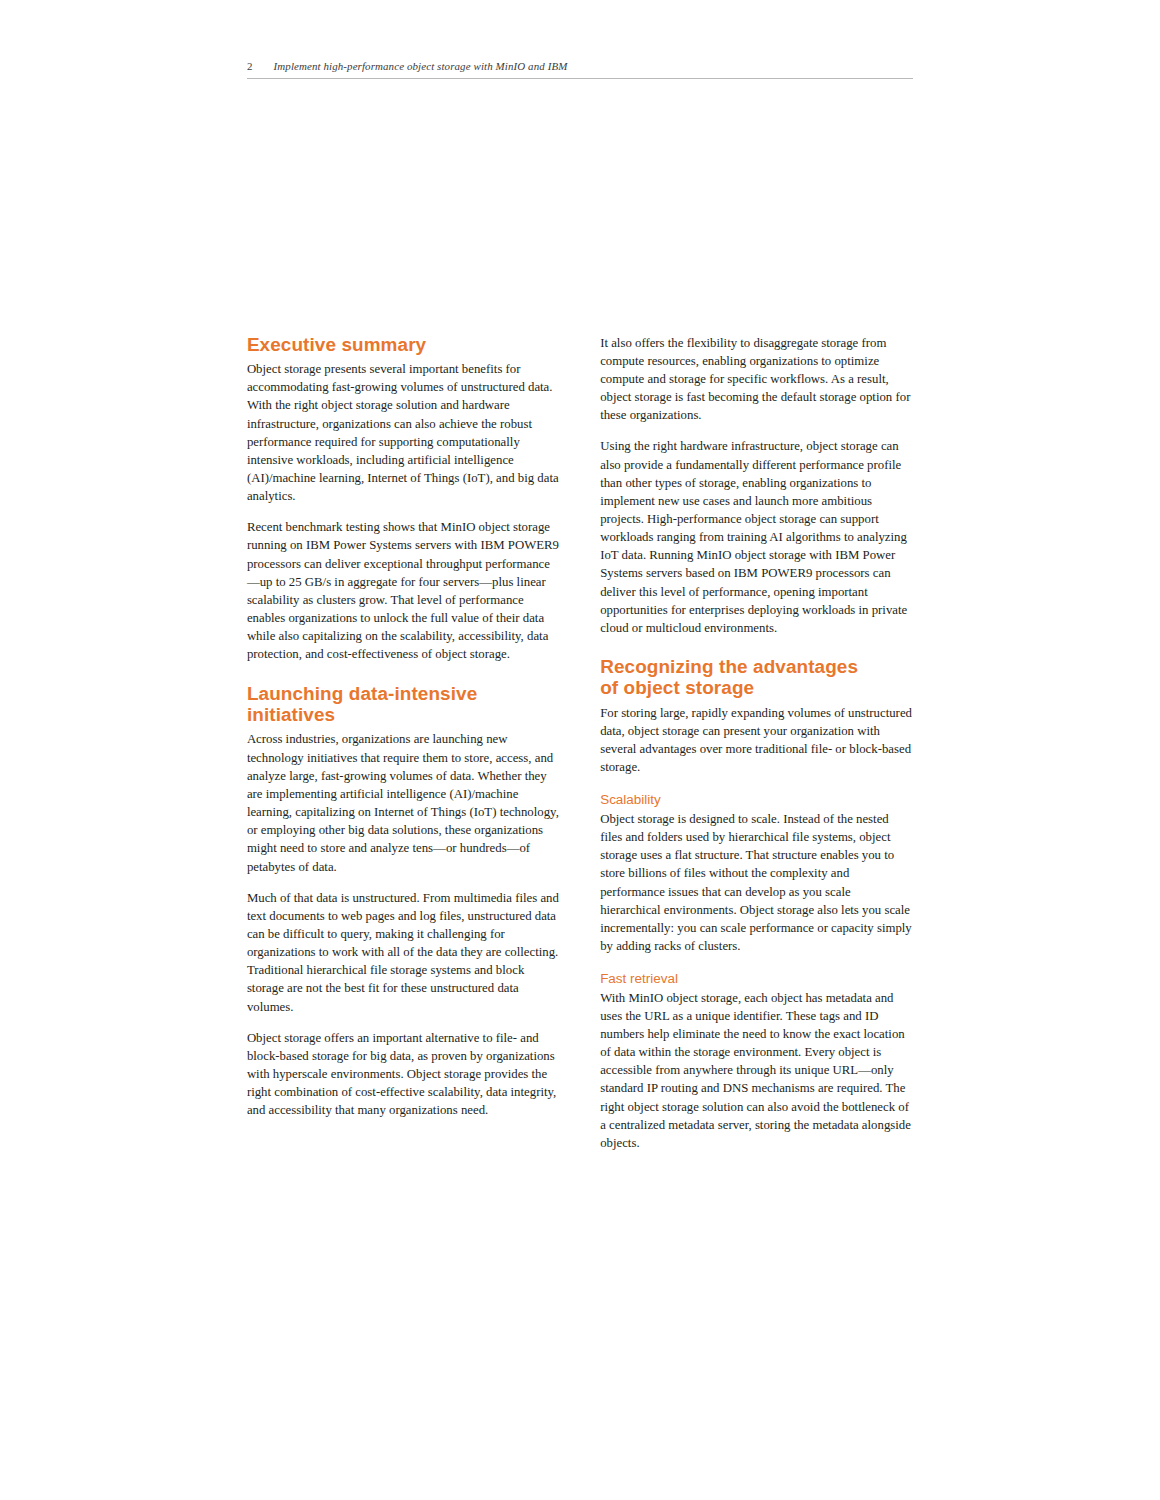2 Implement high-performance object storage with MinIO and IBM
Executive summary
Object storage presents several important benefits for accommodating fast-growing volumes of unstructured data. With the right object storage solution and hardware infrastructure, organizations can also achieve the robust performance required for supporting computationally intensive workloads, including artificial intelligence (AI)/machine learning, Internet of Things (IoT), and big data analytics.
Recent benchmark testing shows that MinIO object storage running on IBM Power Systems servers with IBM POWER9 processors can deliver exceptional throughput performance—up to 25 GB/s in aggregate for four servers—plus linear scalability as clusters grow. That level of performance enables organizations to unlock the full value of their data while also capitalizing on the scalability, accessibility, data protection, and cost-effectiveness of object storage.
Launching data-intensive initiatives
Across industries, organizations are launching new technology initiatives that require them to store, access, and analyze large, fast-growing volumes of data. Whether they are implementing artificial intelligence (AI)/machine learning, capitalizing on Internet of Things (IoT) technology, or employing other big data solutions, these organizations might need to store and analyze tens—or hundreds—of petabytes of data.
Much of that data is unstructured. From multimedia files and text documents to web pages and log files, unstructured data can be difficult to query, making it challenging for organizations to work with all of the data they are collecting. Traditional hierarchical file storage systems and block storage are not the best fit for these unstructured data volumes.
Object storage offers an important alternative to file- and block-based storage for big data, as proven by organizations with hyperscale environments. Object storage provides the right combination of cost-effective scalability, data integrity, and accessibility that many organizations need.
It also offers the flexibility to disaggregate storage from compute resources, enabling organizations to optimize compute and storage for specific workflows. As a result, object storage is fast becoming the default storage option for these organizations.
Using the right hardware infrastructure, object storage can also provide a fundamentally different performance profile than other types of storage, enabling organizations to implement new use cases and launch more ambitious projects. High-performance object storage can support workloads ranging from training AI algorithms to analyzing IoT data. Running MinIO object storage with IBM Power Systems servers based on IBM POWER9 processors can deliver this level of performance, opening important opportunities for enterprises deploying workloads in private cloud or multicloud environments.
Recognizing the advantages
of object storage
For storing large, rapidly expanding volumes of unstructured data, object storage can present your organization with several advantages over more traditional file- or block-based storage.
Scalability
Object storage is designed to scale. Instead of the nested files and folders used by hierarchical file systems, object storage uses a flat structure. That structure enables you to store billions of files without the complexity and performance issues that can develop as you scale hierarchical environments. Object storage also lets you scale incrementally: you can scale performance or capacity simply by adding racks of clusters.
Fast retrieval
With MinIO object storage, each object has metadata and uses the URL as a unique identifier. These tags and ID numbers help eliminate the need to know the exact location of data within the storage environment. Every object is accessible from anywhere through its unique URL—only standard IP routing and DNS mechanisms are required. The right object storage solution can also avoid the bottleneck of a centralized metadata server, storing the metadata alongside objects.